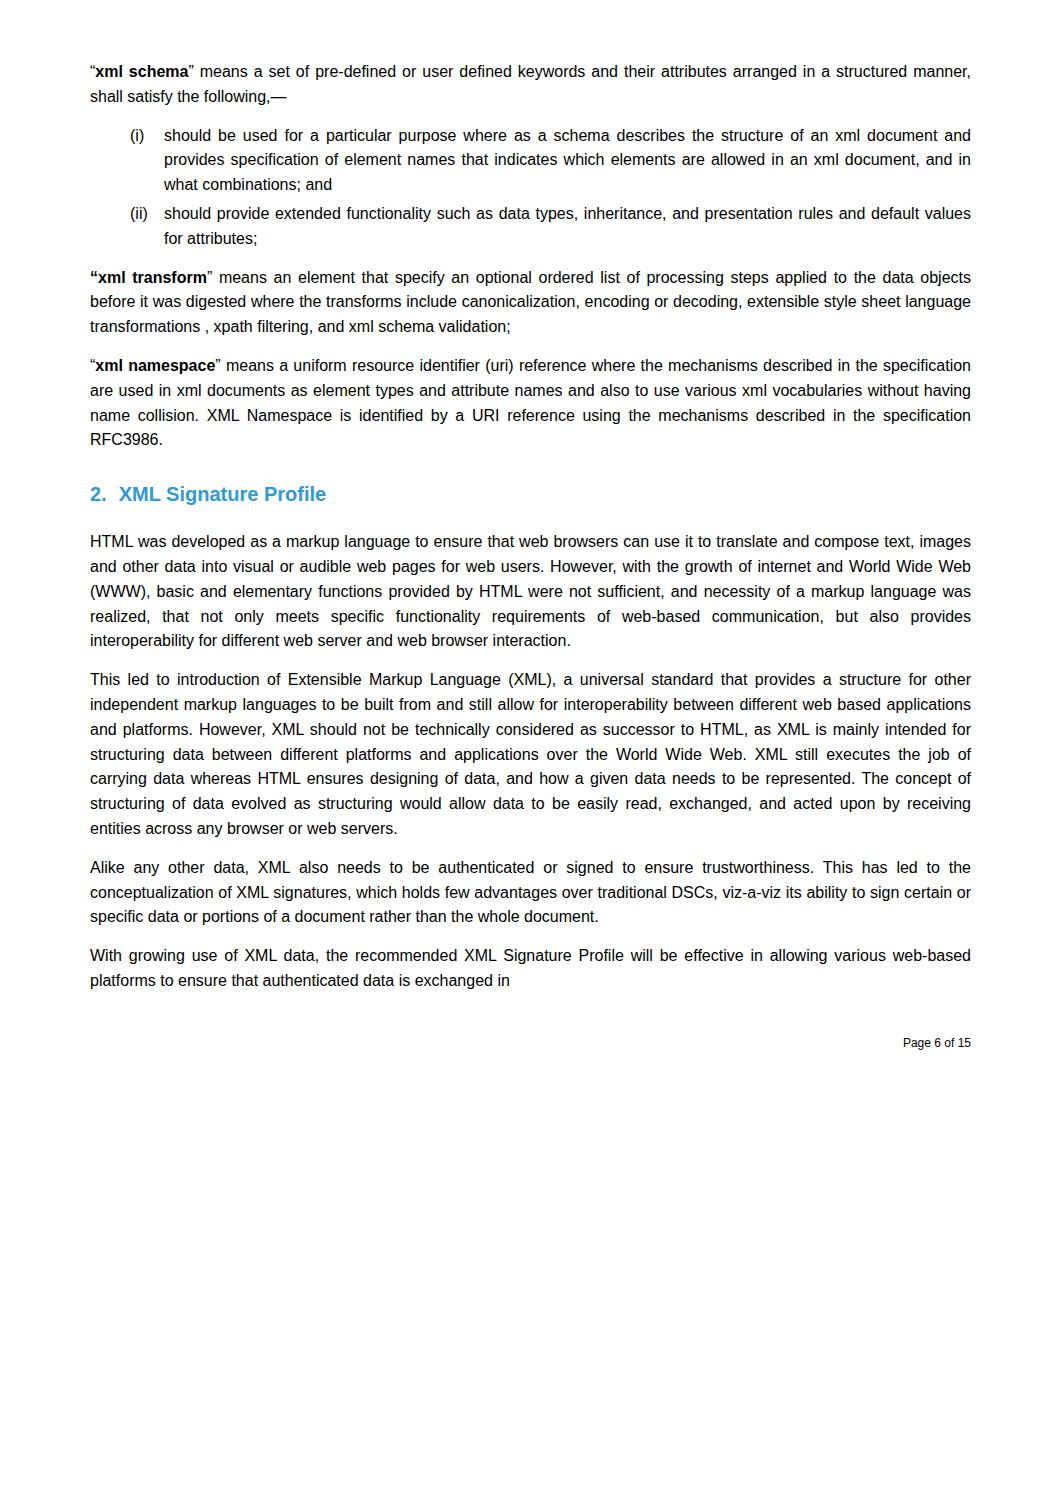“xml schema” means a set of pre-defined or user defined keywords and their attributes arranged in a structured manner, shall satisfy the following,—
(i) should be used for a particular purpose where as a schema describes the structure of an xml document and provides specification of element names that indicates which elements are allowed in an xml document, and in what combinations; and
(ii) should provide extended functionality such as data types, inheritance, and presentation rules and default values for attributes;
“xml transform” means an element that specify an optional ordered list of processing steps applied to the data objects before it was digested where the transforms include canonicalization, encoding or decoding, extensible style sheet language transformations , xpath filtering, and xml schema validation;
“xml namespace” means a uniform resource identifier (uri) reference where the mechanisms described in the specification are used in xml documents as element types and attribute names and also to use various xml vocabularies without having name collision. XML Namespace is identified by a URI reference using the mechanisms described in the specification RFC3986.
2. XML Signature Profile
HTML was developed as a markup language to ensure that web browsers can use it to translate and compose text, images and other data into visual or audible web pages for web users. However, with the growth of internet and World Wide Web (WWW), basic and elementary functions provided by HTML were not sufficient, and necessity of a markup language was realized, that not only meets specific functionality requirements of web-based communication, but also provides interoperability for different web server and web browser interaction.
This led to introduction of Extensible Markup Language (XML), a universal standard that provides a structure for other independent markup languages to be built from and still allow for interoperability between different web based applications and platforms. However, XML should not be technically considered as successor to HTML, as XML is mainly intended for structuring data between different platforms and applications over the World Wide Web. XML still executes the job of carrying data whereas HTML ensures designing of data, and how a given data needs to be represented. The concept of structuring of data evolved as structuring would allow data to be easily read, exchanged, and acted upon by receiving entities across any browser or web servers.
Alike any other data, XML also needs to be authenticated or signed to ensure trustworthiness. This has led to the conceptualization of XML signatures, which holds few advantages over traditional DSCs, viz-a-viz its ability to sign certain or specific data or portions of a document rather than the whole document.
With growing use of XML data, the recommended XML Signature Profile will be effective in allowing various web-based platforms to ensure that authenticated data is exchanged in
Page 6 of 15